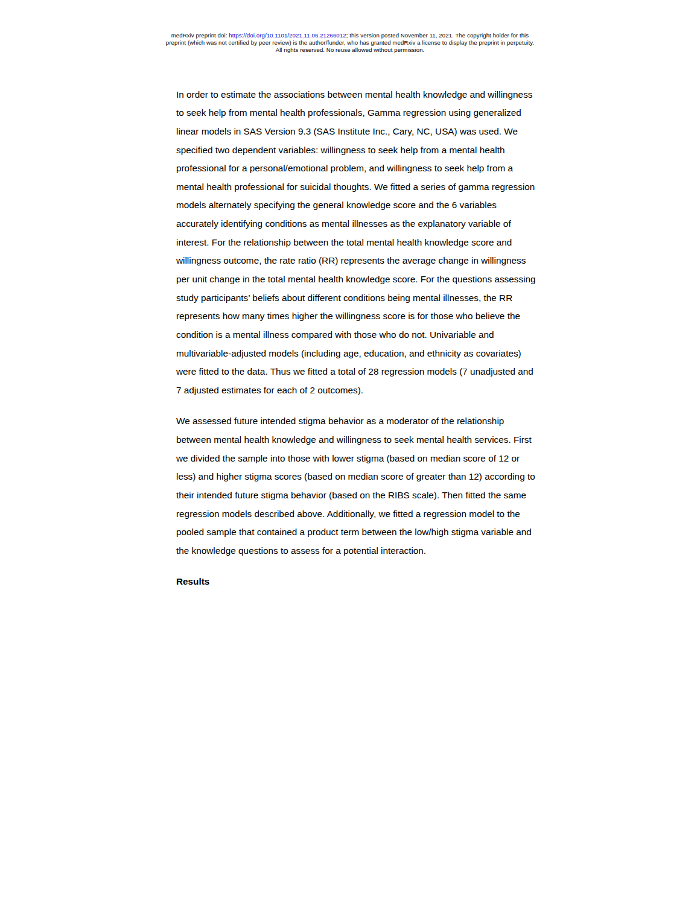medRxiv preprint doi: https://doi.org/10.1101/2021.11.06.21266012; this version posted November 11, 2021. The copyright holder for this
preprint (which was not certified by peer review) is the author/funder, who has granted medRxiv a license to display the preprint in perpetuity.
All rights reserved. No reuse allowed without permission.
In order to estimate the associations between mental health knowledge and willingness to seek help from mental health professionals, Gamma regression using generalized linear models in SAS Version 9.3 (SAS Institute Inc., Cary, NC, USA) was used. We specified two dependent variables: willingness to seek help from a mental health professional for a personal/emotional problem, and willingness to seek help from a mental health professional for suicidal thoughts. We fitted a series of gamma regression models alternately specifying the general knowledge score and the 6 variables accurately identifying conditions as mental illnesses as the explanatory variable of interest. For the relationship between the total mental health knowledge score and willingness outcome, the rate ratio (RR) represents the average change in willingness per unit change in the total mental health knowledge score. For the questions assessing study participants’ beliefs about different conditions being mental illnesses, the RR represents how many times higher the willingness score is for those who believe the condition is a mental illness compared with those who do not. Univariable and multivariable-adjusted models (including age, education, and ethnicity as covariates) were fitted to the data. Thus we fitted a total of 28 regression models (7 unadjusted and 7 adjusted estimates for each of 2 outcomes).
We assessed future intended stigma behavior as a moderator of the relationship between mental health knowledge and willingness to seek mental health services. First we divided the sample into those with lower stigma (based on median score of 12 or less) and higher stigma scores (based on median score of greater than 12) according to their intended future stigma behavior (based on the RIBS scale). Then fitted the same regression models described above. Additionally, we fitted a regression model to the pooled sample that contained a product term between the low/high stigma variable and the knowledge questions to assess for a potential interaction.
Results